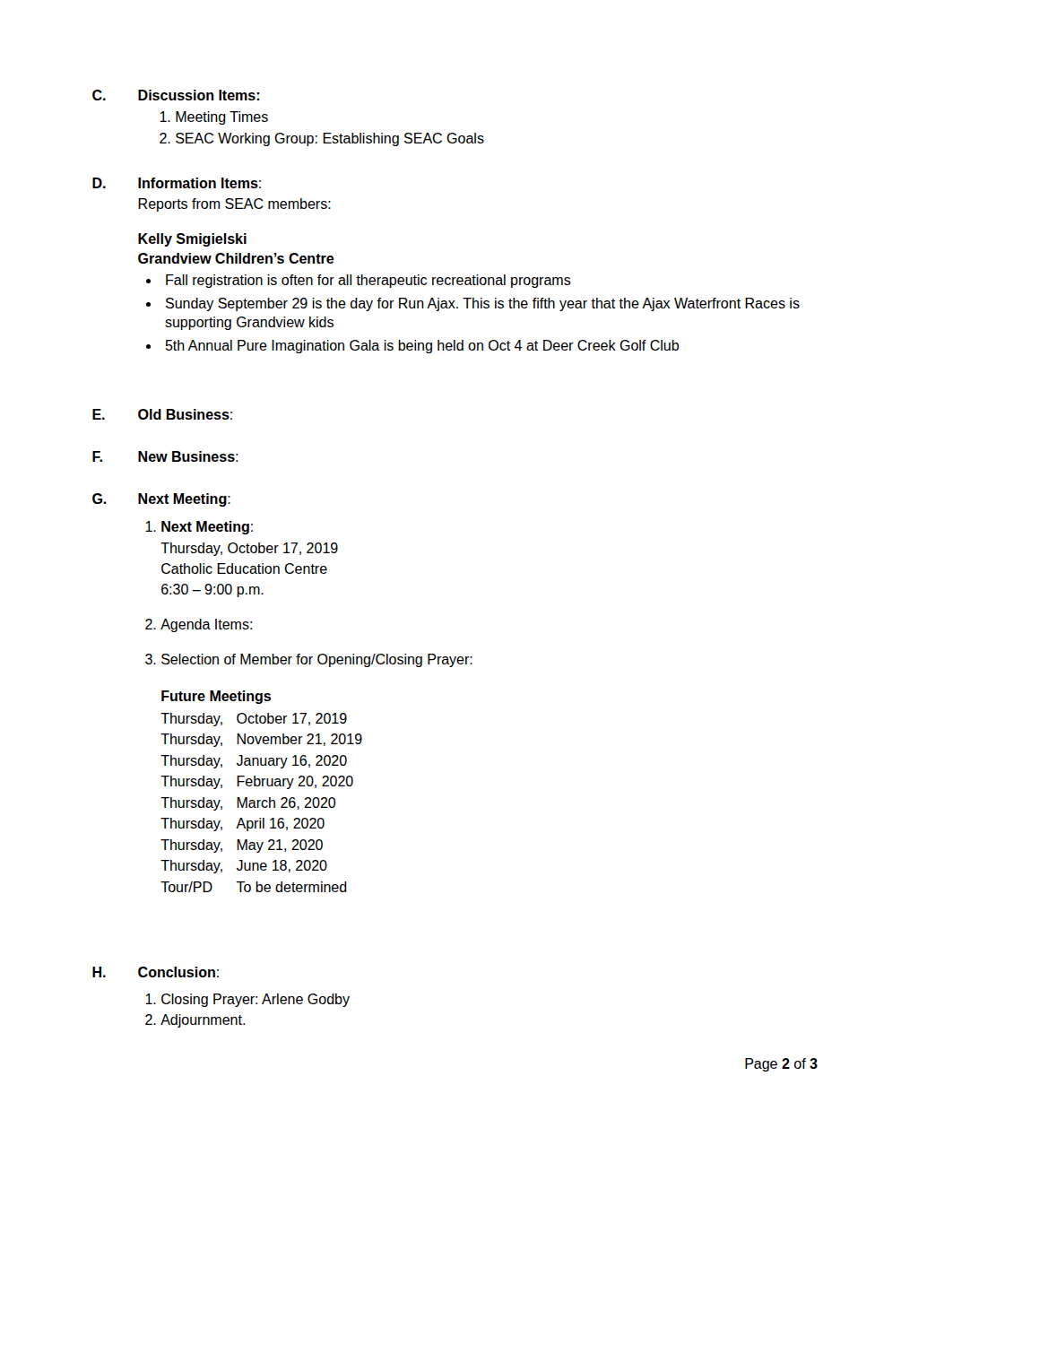C.
Discussion Items:
Meeting Times
SEAC Working Group: Establishing SEAC Goals
D.
Information Items:
Reports from SEAC members:
Kelly Smigielski
Grandview Children’s Centre
Fall registration is often for all therapeutic recreational programs
Sunday September 29 is the day for Run Ajax. This is the fifth year that the Ajax Waterfront Races is supporting Grandview kids
5th Annual Pure Imagination Gala is being held on Oct 4 at Deer Creek Golf Club
E.
Old Business:
F.
New Business:
G.
Next Meeting:
Next Meeting:
Thursday, October 17, 2019
Catholic Education Centre
6:30 – 9:00 p.m.
Agenda Items:
Selection of Member for Opening/Closing Prayer:
Future Meetings
| Thursday, | October 17, 2019 |
| Thursday, | November 21, 2019 |
| Thursday, | January 16, 2020 |
| Thursday, | February 20, 2020 |
| Thursday, | March 26, 2020 |
| Thursday, | April 16, 2020 |
| Thursday, | May 21, 2020 |
| Thursday, | June 18, 2020 |
| Tour/PD | To be determined |
H.
Conclusion:
Closing Prayer: Arlene Godby
Adjournment.
Page 2 of 3